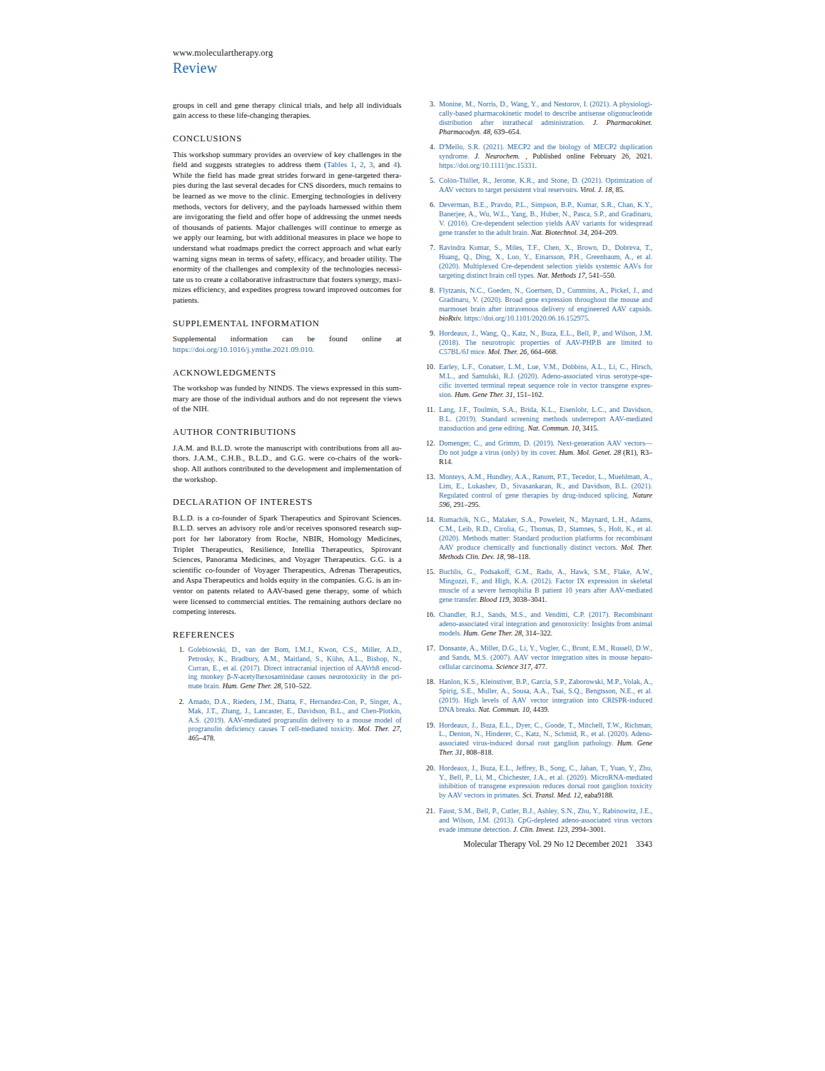www.moleculartherapy.org
Review
groups in cell and gene therapy clinical trials, and help all individuals gain access to these life-changing therapies.
Conclusions
This workshop summary provides an overview of key challenges in the field and suggests strategies to address them (Tables 1, 2, 3, and 4). While the field has made great strides forward in gene-targeted therapies during the last several decades for CNS disorders, much remains to be learned as we move to the clinic. Emerging technologies in delivery methods, vectors for delivery, and the payloads harnessed within them are invigorating the field and offer hope of addressing the unmet needs of thousands of patients. Major challenges will continue to emerge as we apply our learning, but with additional measures in place we hope to understand what roadmaps predict the correct approach and what early warning signs mean in terms of safety, efficacy, and broader utility. The enormity of the challenges and complexity of the technologies necessitate us to create a collaborative infrastructure that fosters synergy, maximizes efficiency, and expedites progress toward improved outcomes for patients.
Supplemental information
Supplemental information can be found online at https://doi.org/10.1016/j.ymthe.2021.09.010.
Acknowledgments
The workshop was funded by NINDS. The views expressed in this summary are those of the individual authors and do not represent the views of the NIH.
Author contributions
J.A.M. and B.L.D. wrote the manuscript with contributions from all authors. J.A.M., C.H.B., B.L.D., and G.G. were co-chairs of the workshop. All authors contributed to the development and implementation of the workshop.
Declaration of interests
B.L.D. is a co-founder of Spark Therapeutics and Spirovant Sciences. B.L.D. serves an advisory role and/or receives sponsored research support for her laboratory from Roche, NBIR, Homology Medicines, Triplet Therapeutics, Resilience, Intellia Therapeutics, Spirovant Sciences, Panorama Medicines, and Voyager Therapeutics. G.G. is a scientific co-founder of Voyager Therapeutics, Adrenas Therapeutics, and Aspa Therapeutics and holds equity in the companies. G.G. is an inventor on patents related to AAV-based gene therapy, some of which were licensed to commercial entities. The remaining authors declare no competing interests.
References
1. Golebiowski, D., van der Bom, I.M.J., Kwon, C.S., Miller, A.D., Petrosky, K., Bradbury, A.M., Maitland, S., Kühn, A.L., Bishop, N., Curran, E., et al. (2017). Direct intracranial injection of AAVrh8 encoding monkey β-N-acetylhexosaminidase causes neurotoxicity in the primate brain. Hum. Gene Ther. 28, 510–522.
2. Amado, D.A., Rieders, J.M., Diatta, F., Hernandez-Con, P., Singer, A., Mak, J.T., Zhang, J., Lancaster, E., Davidson, B.L., and Chen-Plotkin, A.S. (2019). AAV-mediated progranulin delivery to a mouse model of progranulin deficiency causes T cell-mediated toxicity. Mol. Ther. 27, 465–478.
3. Monine, M., Norris, D., Wang, Y., and Nestorov, I. (2021). A physiologically-based pharmacokinetic model to describe antisense oligonucleotide distribution after intrathecal administration. J. Pharmacokinet. Pharmacodyn. 48, 639–654.
4. D'Mello, S.R. (2021). MECP2 and the biology of MECP2 duplication syndrome. J. Neurochem. , Published online February 26, 2021. https://doi.org/10.1111/jnc.15331.
5. Colón-Thillet, R., Jerome, K.R., and Stone, D. (2021). Optimization of AAV vectors to target persistent viral reservoirs. Virol. J. 18, 85.
6. Deverman, B.E., Pravdo, P.L., Simpson, B.P., Kumar, S.R., Chan, K.Y., Banerjee, A., Wu, W.L., Yang, B., Huber, N., Pasca, S.P., and Gradinaru, V. (2016). Cre-dependent selection yields AAV variants for widespread gene transfer to the adult brain. Nat. Biotechnol. 34, 204–209.
7. Ravindra Kumar, S., Miles, T.F., Chen, X., Brown, D., Dobreva, T., Huang, Q., Ding, X., Luo, Y., Einarsson, P.H., Greenbaum, A., et al. (2020). Multiplexed Cre-dependent selection yields systemic AAVs for targeting distinct brain cell types. Nat. Methods 17, 541–550.
8. Flytzanis, N.C., Goeden, N., Goertsen, D., Cummins, A., Pickel, J., and Gradinaru, V. (2020). Broad gene expression throughout the mouse and marmoset brain after intravenous delivery of engineered AAV capsids. bioRxiv. https://doi.org/10.1101/2020.06.16.152975.
9. Hordeaux, J., Wang, Q., Katz, N., Buza, E.L., Bell, P., and Wilson, J.M. (2018). The neurotropic properties of AAV-PHP.B are limited to C57BL/6J mice. Mol. Ther. 26, 664–668.
10. Earley, L.F., Conatser, L.M., Lue, V.M., Dobbins, A.L., Li, C., Hirsch, M.L., and Samulski, R.J. (2020). Adeno-associated virus serotype-specific inverted terminal repeat sequence role in vector transgene expression. Hum. Gene Ther. 31, 151–162.
11. Lang, J.F., Toulmin, S.A., Brida, K.L., Eisenlohr, L.C., and Davidson, B.L. (2019). Standard screening methods underreport AAV-mediated transduction and gene editing. Nat. Commun. 10, 3415.
12. Domenger, C., and Grimm, D. (2019). Next-generation AAV vectors—Do not judge a virus (only) by its cover. Hum. Mol. Genet. 28 (R1), R3–R14.
13. Monteys, A.M., Hundley, A.A., Ranum, P.T., Tecedor, L., Muehlmatt, A., Lim, E., Lukashev, D., Sivasankaran, R., and Davidson, B.L. (2021). Regulated control of gene therapies by drug-induced splicing. Nature 596, 291–295.
14. Rumachik, N.G., Malaker, S.A., Poweleit, N., Maynard, L.H., Adams, C.M., Leib, R.D., Cirolia, G., Thomas, D., Stamnes, S., Holt, K., et al. (2020). Methods matter: Standard production platforms for recombinant AAV produce chemically and functionally distinct vectors. Mol. Ther. Methods Clin. Dev. 18, 98–118.
15. Buchlis, G., Podsakoff, G.M., Radu, A., Hawk, S.M., Flake, A.W., Mingozzi, F., and High, K.A. (2012). Factor IX expression in skeletal muscle of a severe hemophilia B patient 10 years after AAV-mediated gene transfer. Blood 119, 3038–3041.
16. Chandler, R.J., Sands, M.S., and Venditti, C.P. (2017). Recombinant adeno-associated viral integration and genotoxicity: Insights from animal models. Hum. Gene Ther. 28, 314–322.
17. Donsante, A., Miller, D.G., Li, Y., Vogler, C., Brunt, E.M., Russell, D.W., and Sands, M.S. (2007). AAV vector integration sites in mouse hepatocellular carcinoma. Science 317, 477.
18. Hanlon, K.S., Kleinstiver, B.P., Garcia, S.P., Zaborowski, M.P., Volak, A., Spirig, S.E., Muller, A., Sousa, A.A., Tsai, S.Q., Bengtsson, N.E., et al. (2019). High levels of AAV vector integration into CRISPR-induced DNA breaks. Nat. Commun. 10, 4439.
19. Hordeaux, J., Buza, E.L., Dyer, C., Goode, T., Mitchell, T.W., Richman, L., Denton, N., Hinderer, C., Katz, N., Schmid, R., et al. (2020). Adeno-associated virus-induced dorsal root ganglion pathology. Hum. Gene Ther. 31, 808–818.
20. Hordeaux, J., Buza, E.L., Jeffrey, B., Song, C., Jahan, T., Yuan, Y., Zhu, Y., Bell, P., Li, M., Chichester, J.A., et al. (2020). MicroRNA-mediated inhibition of transgene expression reduces dorsal root ganglion toxicity by AAV vectors in primates. Sci. Transl. Med. 12, eaba9188.
21. Faust, S.M., Bell, P., Cutler, B.J., Ashley, S.N., Zhu, Y., Rabinowitz, J.E., and Wilson, J.M. (2013). CpG-depleted adeno-associated virus vectors evade immune detection. J. Clin. Invest. 123, 2994–3001.
Molecular Therapy Vol. 29 No 12 December 2021 3343